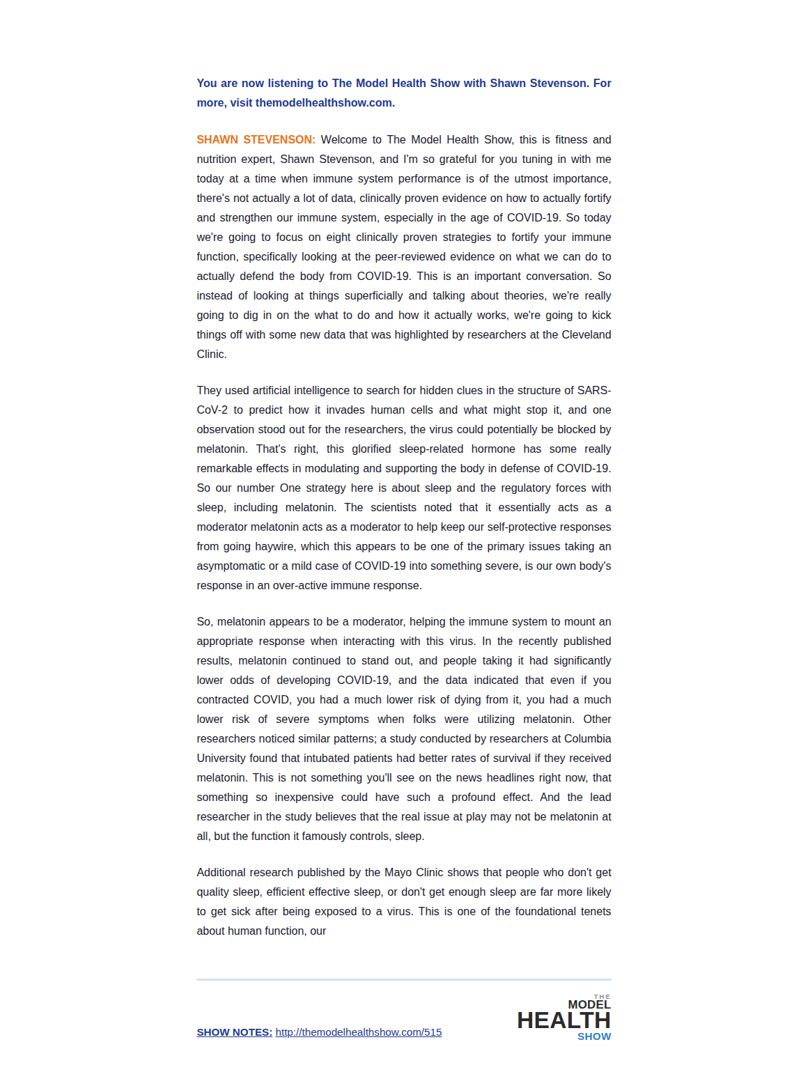You are now listening to The Model Health Show with Shawn Stevenson. For more, visit themodelhealthshow.com.
SHAWN STEVENSON: Welcome to The Model Health Show, this is fitness and nutrition expert, Shawn Stevenson, and I'm so grateful for you tuning in with me today at a time when immune system performance is of the utmost importance, there's not actually a lot of data, clinically proven evidence on how to actually fortify and strengthen our immune system, especially in the age of COVID-19. So today we're going to focus on eight clinically proven strategies to fortify your immune function, specifically looking at the peer-reviewed evidence on what we can do to actually defend the body from COVID-19. This is an important conversation. So instead of looking at things superficially and talking about theories, we're really going to dig in on the what to do and how it actually works, we're going to kick things off with some new data that was highlighted by researchers at the Cleveland Clinic.
They used artificial intelligence to search for hidden clues in the structure of SARS-CoV-2 to predict how it invades human cells and what might stop it, and one observation stood out for the researchers, the virus could potentially be blocked by melatonin. That's right, this glorified sleep-related hormone has some really remarkable effects in modulating and supporting the body in defense of COVID-19. So our number One strategy here is about sleep and the regulatory forces with sleep, including melatonin. The scientists noted that it essentially acts as a moderator melatonin acts as a moderator to help keep our self-protective responses from going haywire, which this appears to be one of the primary issues taking an asymptomatic or a mild case of COVID-19 into something severe, is our own body's response in an over-active immune response.
So, melatonin appears to be a moderator, helping the immune system to mount an appropriate response when interacting with this virus. In the recently published results, melatonin continued to stand out, and people taking it had significantly lower odds of developing COVID-19, and the data indicated that even if you contracted COVID, you had a much lower risk of dying from it, you had a much lower risk of severe symptoms when folks were utilizing melatonin. Other researchers noticed similar patterns; a study conducted by researchers at Columbia University found that intubated patients had better rates of survival if they received melatonin. This is not something you'll see on the news headlines right now, that something so inexpensive could have such a profound effect. And the lead researcher in the study believes that the real issue at play may not be melatonin at all, but the function it famously controls, sleep.
Additional research published by the Mayo Clinic shows that people who don't get quality sleep, efficient effective sleep, or don't get enough sleep are far more likely to get sick after being exposed to a virus. This is one of the foundational tenets about human function, our
SHOW NOTES: http://themodelhealthshow.com/515
THE MODEL HEALTH SHOW